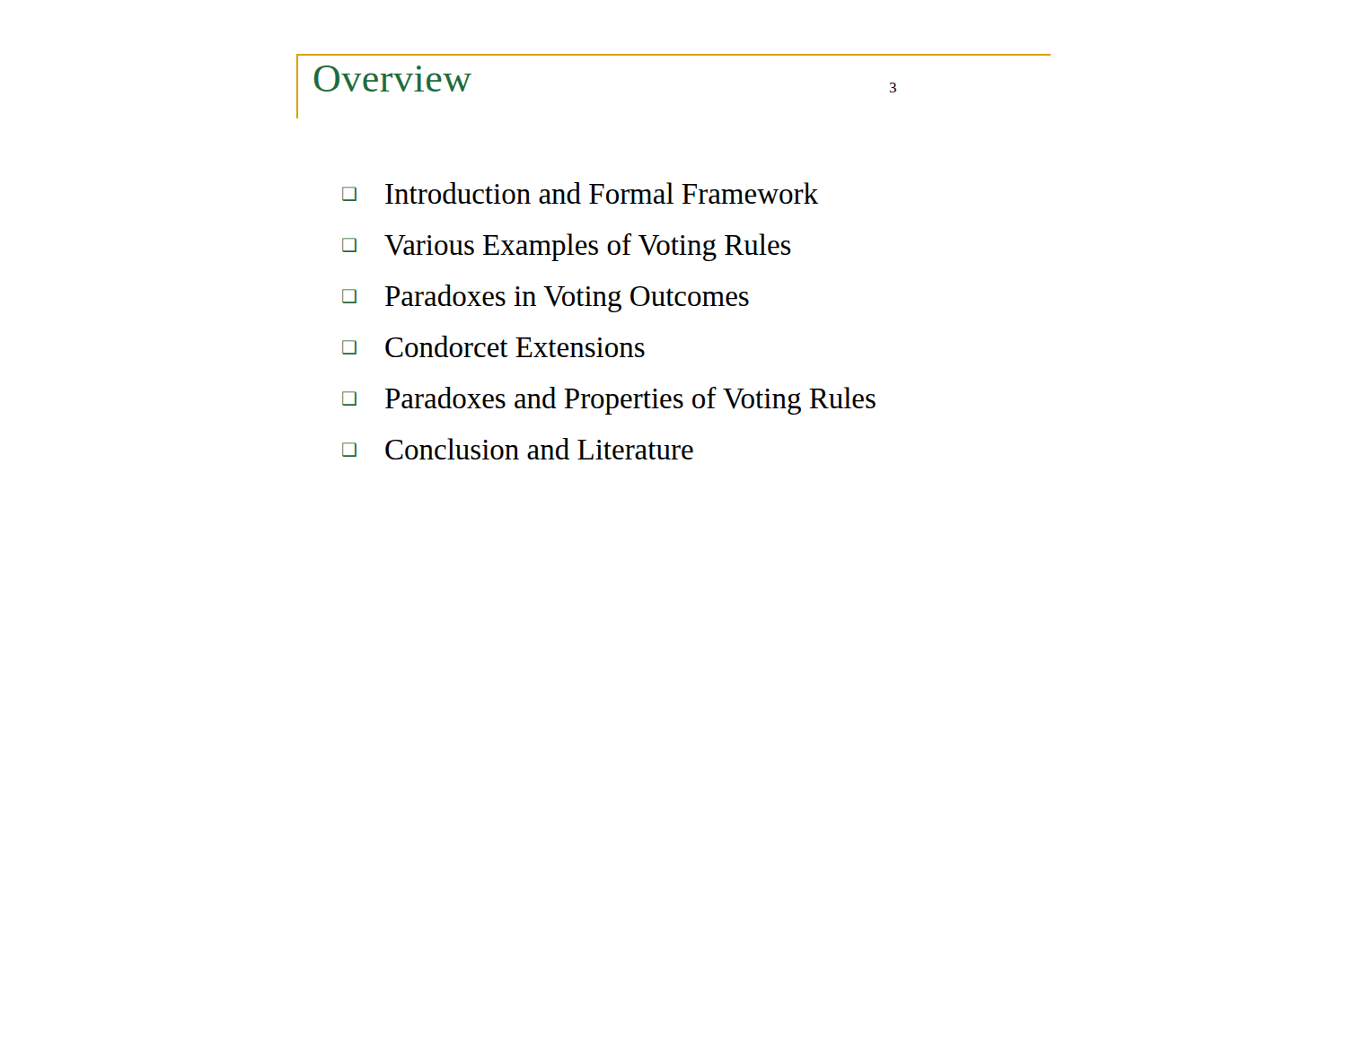Overview
3
Introduction and Formal Framework
Various Examples of Voting Rules
Paradoxes in Voting Outcomes
Condorcet Extensions
Paradoxes and Properties of Voting Rules
Conclusion and Literature